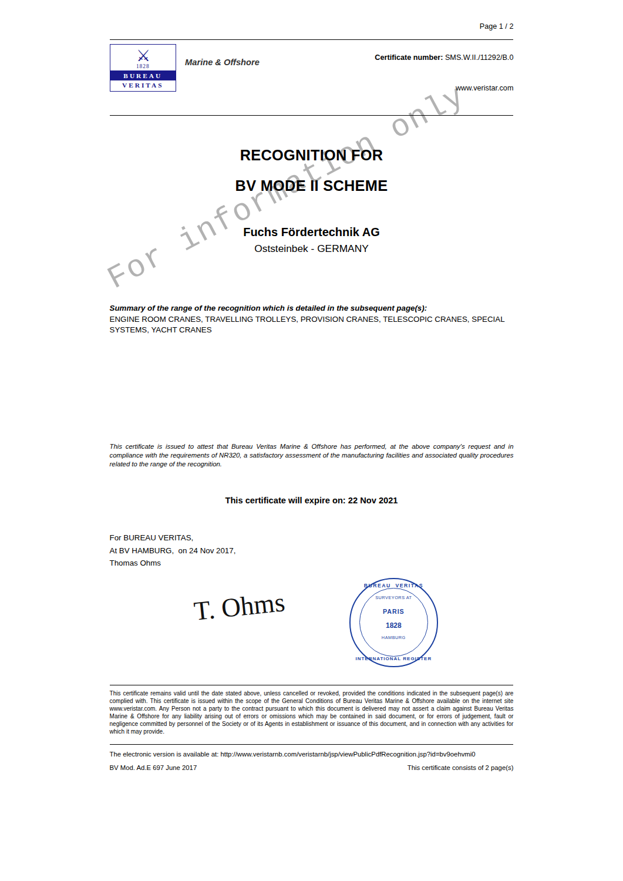Page 1 / 2
⚔
1828
BUREAU
VERITAS
Marine & Offshore
Certificate number: SMS.W.II./11292/B.0
www.veristar.com
RECOGNITION FOR
BV MODE II SCHEME
Fuchs Fördertechnik AG
Oststeinbek - GERMANY
Summary of the range of the recognition which is detailed in the subsequent page(s):
ENGINE ROOM CRANES, TRAVELLING TROLLEYS, PROVISION CRANES, TELESCOPIC CRANES, SPECIAL SYSTEMS, YACHT CRANES
This certificate is issued to attest that Bureau Veritas Marine & Offshore has performed, at the above company's request and in compliance with the requirements of NR320, a satisfactory assessment of the manufacturing facilities and associated quality procedures related to the range of the recognition.
This certificate will expire on: 22 Nov 2021
For BUREAU VERITAS,
At BV HAMBURG, on 24 Nov 2017,
Thomas Ohms
T. Ohms
BUREAU VERITAS
SURVEYORS AT
PARIS
1828
HAMBURG
INTERNATIONAL REGISTER
This certificate remains valid until the date stated above, unless cancelled or revoked, provided the conditions indicated in the subsequent page(s) are complied with. This certificate is issued within the scope of the General Conditions of Bureau Veritas Marine & Offshore available on the internet site www.veristar.com. Any Person not a party to the contract pursuant to which this document is delivered may not assert a claim against Bureau Veritas Marine & Offshore for any liability arising out of errors or omissions which may be contained in said document, or for errors of judgement, fault or negligence committed by personnel of the Society or of its Agents in establishment or issuance of this document, and in connection with any activities for which it may provide.
The electronic version is available at: http://www.veristarnb.com/veristarnb/jsp/viewPublicPdfRecognition.jsp?id=bv9oehvmi0
BV Mod. Ad.E 697 June 2017
This certificate consists of 2 page(s)
For information only